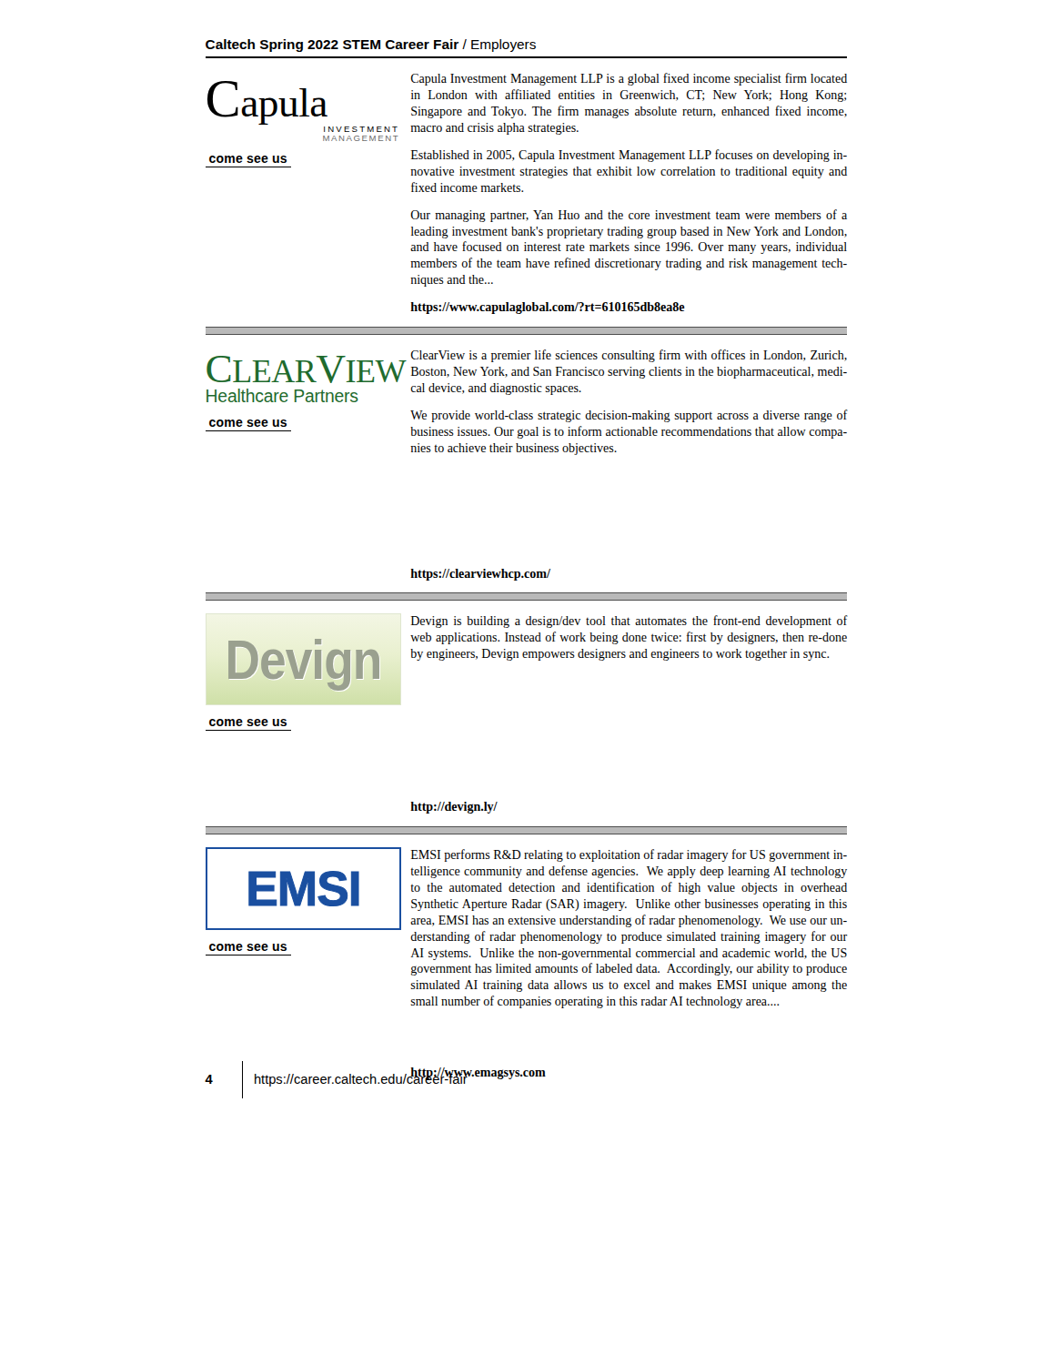Caltech Spring 2022 STEM Career Fair / Employers
Capula
INVESTMENT
MANAGEMENT
come see us
Capula Investment Management LLP is a global fixed income specialist firm located in London with affiliated entities in Greenwich, CT; New York; Hong Kong; Singapore and Tokyo. The firm manages absolute return, enhanced fixed income, macro and crisis alpha strategies.
Established in 2005, Capula Investment Management LLP focuses on developing innovative investment strategies that exhibit low correlation to traditional equity and fixed income markets.
Our managing partner, Yan Huo and the core investment team were members of a leading investment bank's proprietary trading group based in New York and London, and have focused on interest rate markets since 1996. Over many years, individual members of the team have refined discretionary trading and risk management techniques and the...
https://www.capulaglobal.com/?rt=610165db8ea8e
CLEARVIEW
Healthcare Partners
come see us
ClearView is a premier life sciences consulting firm with offices in London, Zurich, Boston, New York, and San Francisco serving clients in the biopharmaceutical, medical device, and diagnostic spaces.
We provide world-class strategic decision-making support across a diverse range of business issues. Our goal is to inform actionable recommendations that allow companies to achieve their business objectives.
https://clearviewhcp.com/
Devign
come see us
Devign is building a design/dev tool that automates the front-end development of web applications. Instead of work being done twice: first by designers, then re-done by engineers, Devign empowers designers and engineers to work together in sync.
http://devign.ly/
EMSI
come see us
EMSI performs R&D relating to exploitation of radar imagery for US government intelligence community and defense agencies. We apply deep learning AI technology to the automated detection and identification of high value objects in overhead Synthetic Aperture Radar (SAR) imagery. Unlike other businesses operating in this area, EMSI has an extensive understanding of radar phenomenology. We use our understanding of radar phenomenology to produce simulated training imagery for our AI systems. Unlike the non-governmental commercial and academic world, the US government has limited amounts of labeled data. Accordingly, our ability to produce simulated AI training data allows us to excel and makes EMSI unique among the small number of companies operating in this radar AI technology area....
http://www.emagsys.com
4
https://career.caltech.edu/career-fair